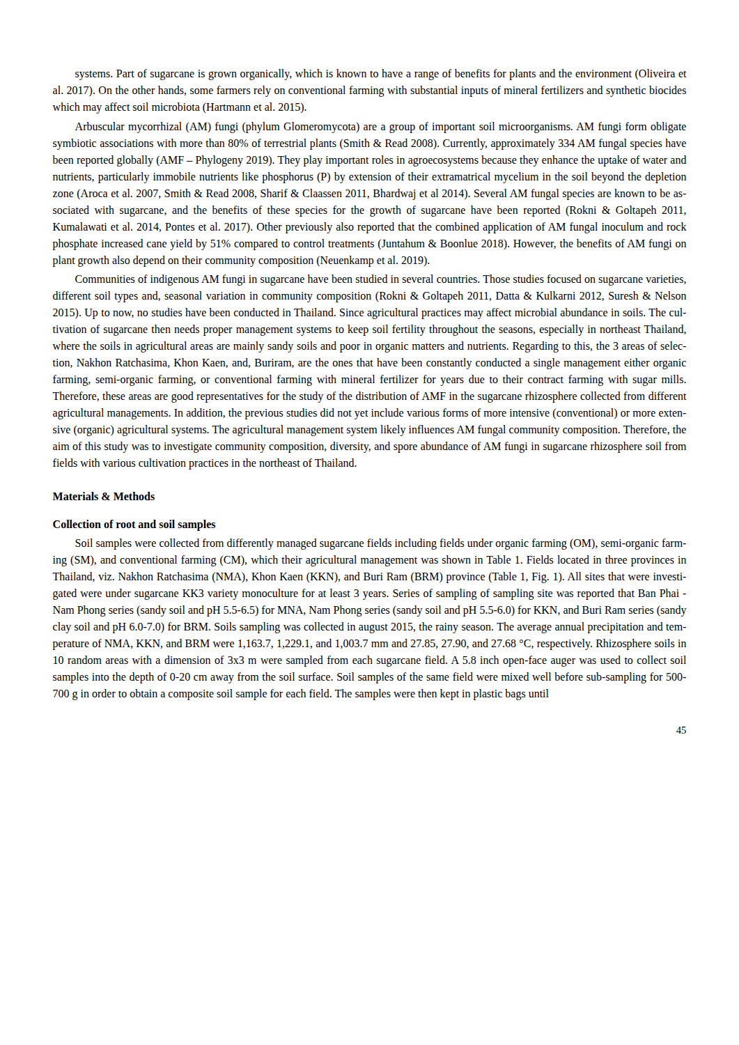systems. Part of sugarcane is grown organically, which is known to have a range of benefits for plants and the environment (Oliveira et al. 2017). On the other hands, some farmers rely on conventional farming with substantial inputs of mineral fertilizers and synthetic biocides which may affect soil microbiota (Hartmann et al. 2015).
Arbuscular mycorrhizal (AM) fungi (phylum Glomeromycota) are a group of important soil microorganisms. AM fungi form obligate symbiotic associations with more than 80% of terrestrial plants (Smith & Read 2008). Currently, approximately 334 AM fungal species have been reported globally (AMF – Phylogeny 2019). They play important roles in agroecosystems because they enhance the uptake of water and nutrients, particularly immobile nutrients like phosphorus (P) by extension of their extramatrical mycelium in the soil beyond the depletion zone (Aroca et al. 2007, Smith & Read 2008, Sharif & Claassen 2011, Bhardwaj et al 2014). Several AM fungal species are known to be associated with sugarcane, and the benefits of these species for the growth of sugarcane have been reported (Rokni & Goltapeh 2011, Kumalawati et al. 2014, Pontes et al. 2017). Other previously also reported that the combined application of AM fungal inoculum and rock phosphate increased cane yield by 51% compared to control treatments (Juntahum & Boonlue 2018). However, the benefits of AM fungi on plant growth also depend on their community composition (Neuenkamp et al. 2019).
Communities of indigenous AM fungi in sugarcane have been studied in several countries. Those studies focused on sugarcane varieties, different soil types and, seasonal variation in community composition (Rokni & Goltapeh 2011, Datta & Kulkarni 2012, Suresh & Nelson 2015). Up to now, no studies have been conducted in Thailand. Since agricultural practices may affect microbial abundance in soils. The cultivation of sugarcane then needs proper management systems to keep soil fertility throughout the seasons, especially in northeast Thailand, where the soils in agricultural areas are mainly sandy soils and poor in organic matters and nutrients. Regarding to this, the 3 areas of selection, Nakhon Ratchasima, Khon Kaen, and, Buriram, are the ones that have been constantly conducted a single management either organic farming, semi-organic farming, or conventional farming with mineral fertilizer for years due to their contract farming with sugar mills. Therefore, these areas are good representatives for the study of the distribution of AMF in the sugarcane rhizosphere collected from different agricultural managements. In addition, the previous studies did not yet include various forms of more intensive (conventional) or more extensive (organic) agricultural systems. The agricultural management system likely influences AM fungal community composition. Therefore, the aim of this study was to investigate community composition, diversity, and spore abundance of AM fungi in sugarcane rhizosphere soil from fields with various cultivation practices in the northeast of Thailand.
Materials & Methods
Collection of root and soil samples
Soil samples were collected from differently managed sugarcane fields including fields under organic farming (OM), semi-organic farming (SM), and conventional farming (CM), which their agricultural management was shown in Table 1. Fields located in three provinces in Thailand, viz. Nakhon Ratchasima (NMA), Khon Kaen (KKN), and Buri Ram (BRM) province (Table 1, Fig. 1). All sites that were investigated were under sugarcane KK3 variety monoculture for at least 3 years. Series of sampling of sampling site was reported that Ban Phai - Nam Phong series (sandy soil and pH 5.5-6.5) for MNA, Nam Phong series (sandy soil and pH 5.5-6.0) for KKN, and Buri Ram series (sandy clay soil and pH 6.0-7.0) for BRM. Soils sampling was collected in august 2015, the rainy season. The average annual precipitation and temperature of NMA, KKN, and BRM were 1,163.7, 1,229.1, and 1,003.7 mm and 27.85, 27.90, and 27.68 °C, respectively. Rhizosphere soils in 10 random areas with a dimension of 3x3 m were sampled from each sugarcane field. A 5.8 inch open-face auger was used to collect soil samples into the depth of 0-20 cm away from the soil surface. Soil samples of the same field were mixed well before sub-sampling for 500-700 g in order to obtain a composite soil sample for each field. The samples were then kept in plastic bags until
45